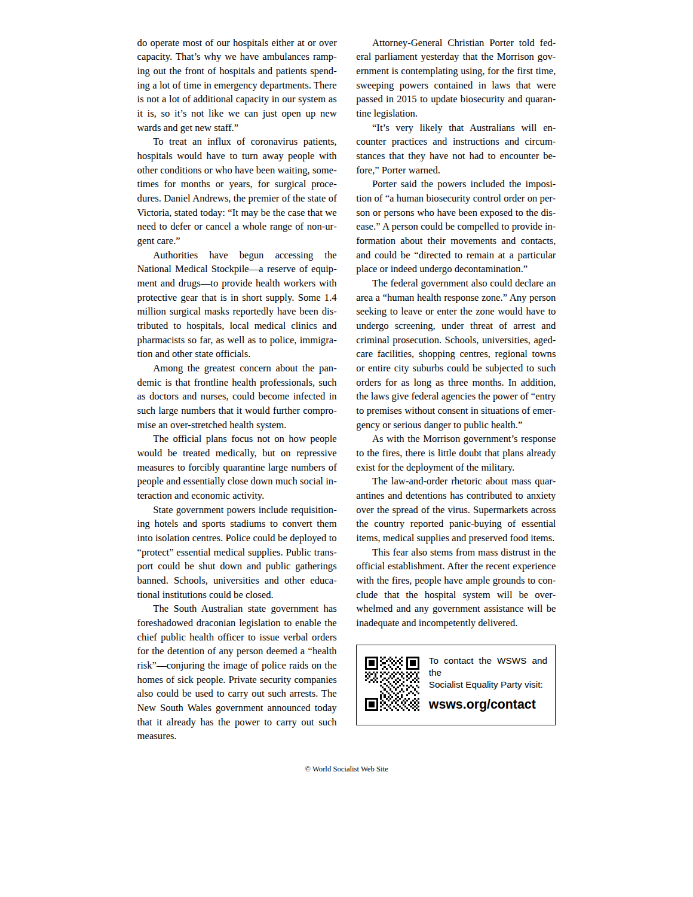do operate most of our hospitals either at or over capacity. That’s why we have ambulances ramping out the front of hospitals and patients spending a lot of time in emergency departments. There is not a lot of additional capacity in our system as it is, so it’s not like we can just open up new wards and get new staff.”
To treat an influx of coronavirus patients, hospitals would have to turn away people with other conditions or who have been waiting, sometimes for months or years, for surgical procedures. Daniel Andrews, the premier of the state of Victoria, stated today: “It may be the case that we need to defer or cancel a whole range of non-urgent care.”
Authorities have begun accessing the National Medical Stockpile—a reserve of equipment and drugs—to provide health workers with protective gear that is in short supply. Some 1.4 million surgical masks reportedly have been distributed to hospitals, local medical clinics and pharmacists so far, as well as to police, immigration and other state officials.
Among the greatest concern about the pandemic is that frontline health professionals, such as doctors and nurses, could become infected in such large numbers that it would further compromise an over-stretched health system.
The official plans focus not on how people would be treated medically, but on repressive measures to forcibly quarantine large numbers of people and essentially close down much social interaction and economic activity.
State government powers include requisitioning hotels and sports stadiums to convert them into isolation centres. Police could be deployed to “protect” essential medical supplies. Public transport could be shut down and public gatherings banned. Schools, universities and other educational institutions could be closed.
The South Australian state government has foreshadowed draconian legislation to enable the chief public health officer to issue verbal orders for the detention of any person deemed a “health risk”—conjuring the image of police raids on the homes of sick people. Private security companies also could be used to carry out such arrests. The New South Wales government announced today that it already has the power to carry out such measures.
Attorney-General Christian Porter told federal parliament yesterday that the Morrison government is contemplating using, for the first time, sweeping powers contained in laws that were passed in 2015 to update biosecurity and quarantine legislation.
“It’s very likely that Australians will encounter practices and instructions and circumstances that they have not had to encounter before,” Porter warned.
Porter said the powers included the imposition of “a human biosecurity control order on person or persons who have been exposed to the disease.” A person could be compelled to provide information about their movements and contacts, and could be “directed to remain at a particular place or indeed undergo decontamination.”
The federal government also could declare an area a “human health response zone.” Any person seeking to leave or enter the zone would have to undergo screening, under threat of arrest and criminal prosecution. Schools, universities, aged-care facilities, shopping centres, regional towns or entire city suburbs could be subjected to such orders for as long as three months. In addition, the laws give federal agencies the power of “entry to premises without consent in situations of emergency or serious danger to public health.”
As with the Morrison government’s response to the fires, there is little doubt that plans already exist for the deployment of the military.
The law-and-order rhetoric about mass quarantines and detentions has contributed to anxiety over the spread of the virus. Supermarkets across the country reported panic-buying of essential items, medical supplies and preserved food items.
This fear also stems from mass distrust in the official establishment. After the recent experience with the fires, people have ample grounds to conclude that the hospital system will be overwhelmed and any government assistance will be inadequate and incompetently delivered.
To contact the WSWS and the
Socialist Equality Party visit: wsws.org/contact
© World Socialist Web Site